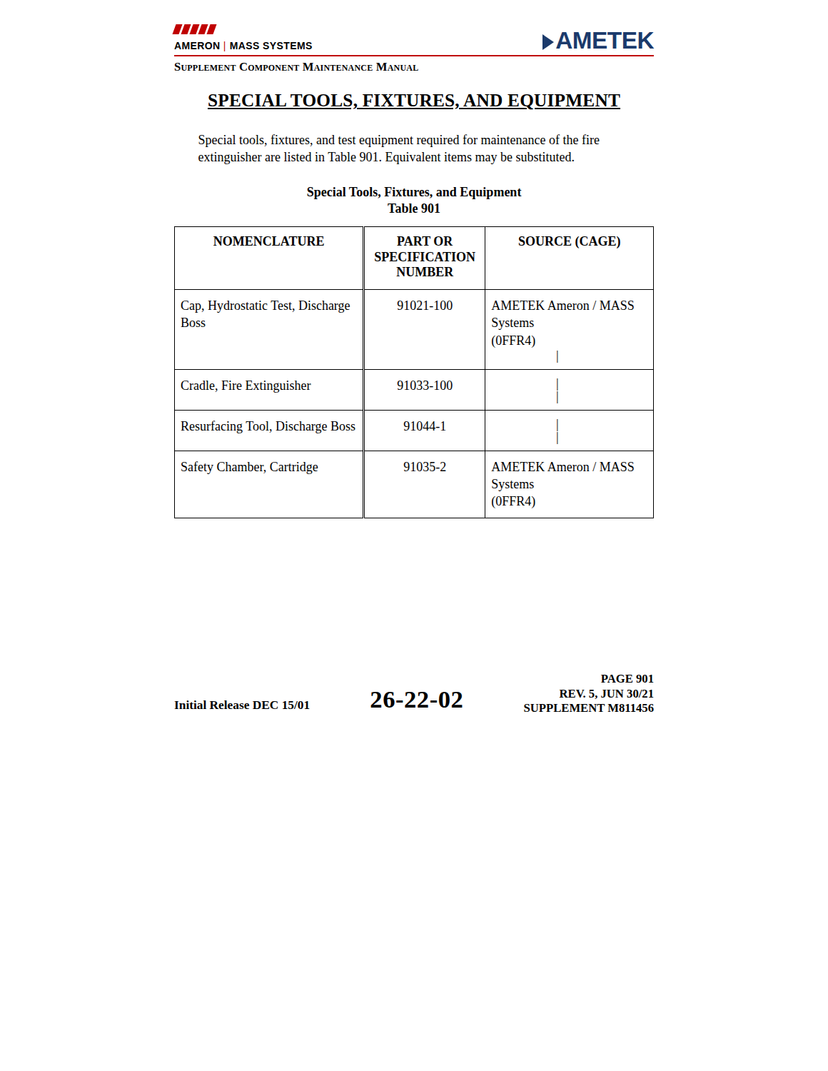AMERON|MASS SYSTEMS
AMETEK
Supplement Component Maintenance Manual
SPECIAL TOOLS, FIXTURES, AND EQUIPMENT
Special tools, fixtures, and test equipment required for maintenance of the fire extinguisher are listed in Table 901. Equivalent items may be substituted.
Special Tools, Fixtures, and Equipment
Table 901
| NOMENCLATURE | PART OR SPECIFICATION NUMBER | SOURCE (CAGE) |
| --- | --- | --- |
| Cap, Hydrostatic Test, Discharge Boss | 91021-100 | AMETEK Ameron / MASS Systems (0FFR4) / |
| Cradle, Fire Extinguisher | 91033-100 | / / |
| Resurfacing Tool, Discharge Boss | 91044-1 | / / |
| Safety Chamber, Cartridge | 91035-2 | AMETEK Ameron / MASS Systems (0FFR4) |
Initial Release DEC 15/01
26-22-02
PAGE 901
REV. 5, JUN 30/21
SUPPLEMENT M811456